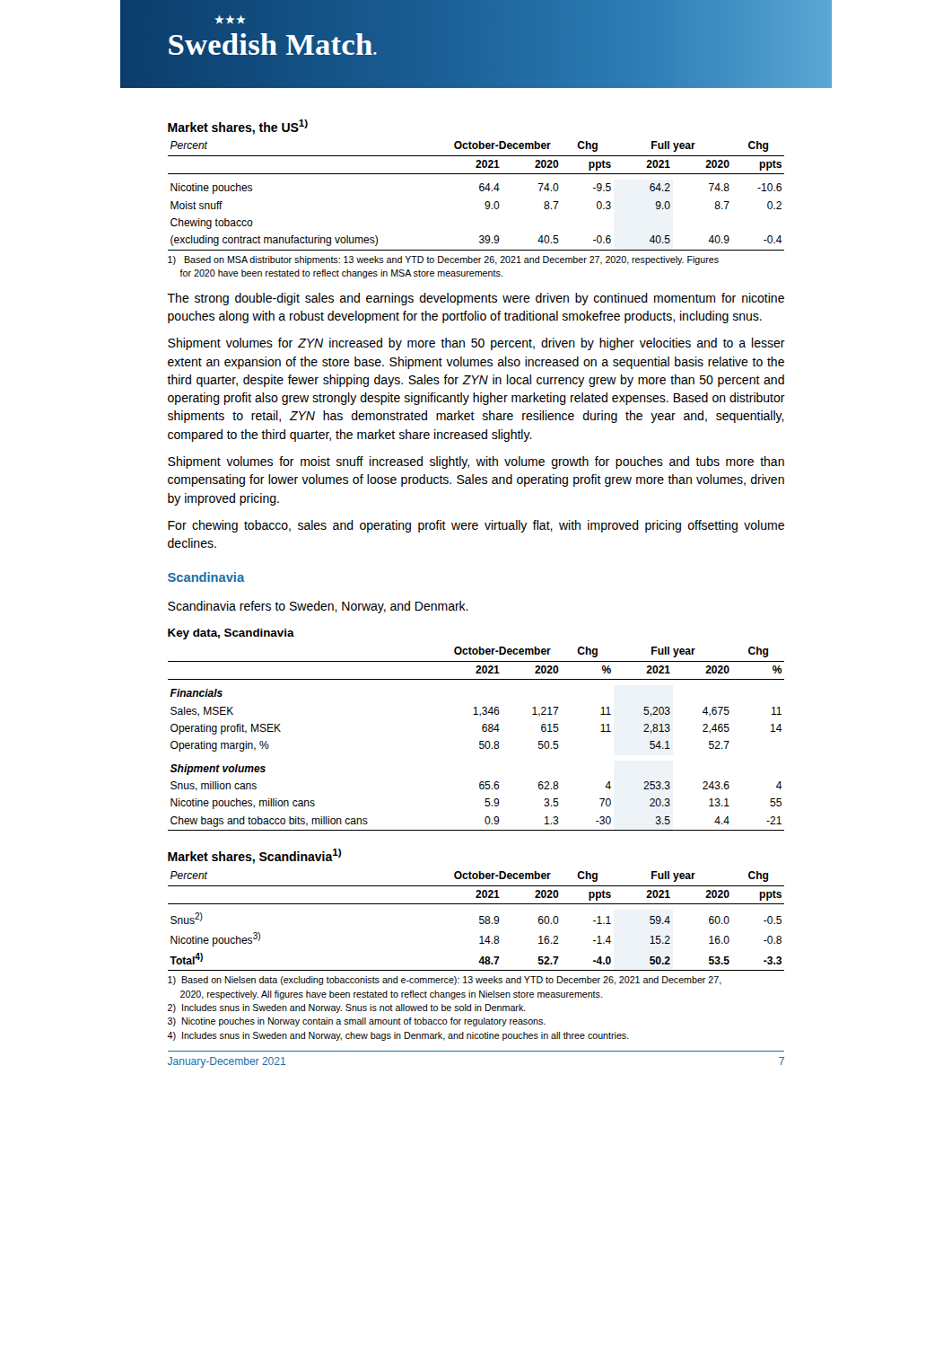★★★Swedish Match.
Market shares, the US1)
| Percent | October-December | Chg | Full year | Chg |
| --- | --- | --- | --- | --- |
| | 2021 | 2020 | ppts | 2021 | 2020 | ppts |
| Nicotine pouches | 64.4 | 74.0 | -9.5 | 64.2 | 74.8 | -10.6 |
| Moist snuff | 9.0 | 8.7 | 0.3 | 9.0 | 8.7 | 0.2 |
| Chewing tobacco | | | | | | |
| (excluding contract manufacturing volumes) | 39.9 | 40.5 | -0.6 | 40.5 | 40.9 | -0.4 |
1) Based on MSA distributor shipments: 13 weeks and YTD to December 26, 2021 and December 27, 2020, respectively. Figures
for 2020 have been restated to reflect changes in MSA store measurements.
The strong double-digit sales and earnings developments were driven by continued momentum for nicotine pouches along with a robust development for the portfolio of traditional smokefree products, including snus.
Shipment volumes for ZYN increased by more than 50 percent, driven by higher velocities and to a lesser extent an expansion of the store base. Shipment volumes also increased on a sequential basis relative to the third quarter, despite fewer shipping days. Sales for ZYN in local currency grew by more than 50 percent and operating profit also grew strongly despite significantly higher marketing related expenses. Based on distributor shipments to retail, ZYN has demonstrated market share resilience during the year and, sequentially, compared to the third quarter, the market share increased slightly.
Shipment volumes for moist snuff increased slightly, with volume growth for pouches and tubs more than compensating for lower volumes of loose products. Sales and operating profit grew more than volumes, driven by improved pricing.
For chewing tobacco, sales and operating profit were virtually flat, with improved pricing offsetting volume declines.
Scandinavia
Scandinavia refers to Sweden, Norway, and Denmark.
Key data, Scandinavia
| | October-December | Chg | Full year | Chg |
| --- | --- | --- | --- | --- |
| | 2021 | 2020 | % | 2021 | 2020 | % |
| Financials | | | | | | |
| Sales, MSEK | 1,346 | 1,217 | 11 | 5,203 | 4,675 | 11 |
| Operating profit, MSEK | 684 | 615 | 11 | 2,813 | 2,465 | 14 |
| Operating margin, % | 50.8 | 50.5 | | 54.1 | 52.7 | |
| Shipment volumes | | | | | | |
| Snus, million cans | 65.6 | 62.8 | 4 | 253.3 | 243.6 | 4 |
| Nicotine pouches, million cans | 5.9 | 3.5 | 70 | 20.3 | 13.1 | 55 |
| Chew bags and tobacco bits, million cans | 0.9 | 1.3 | -30 | 3.5 | 4.4 | -21 |
Market shares, Scandinavia1)
| Percent | October-December | Chg | Full year | Chg |
| --- | --- | --- | --- | --- |
| | 2021 | 2020 | ppts | 2021 | 2020 | ppts |
| Snus 2) | 58.9 | 60.0 | -1.1 | 59.4 | 60.0 | -0.5 |
| Nicotine pouches 3) | 14.8 | 16.2 | -1.4 | 15.2 | 16.0 | -0.8 |
| Total 4) | 48.7 | 52.7 | -4.0 | 50.2 | 53.5 | -3.3 |
1) Based on Nielsen data (excluding tobacconists and e-commerce): 13 weeks and YTD to December 26, 2021 and December 27,
2020, respectively. All figures have been restated to reflect changes in Nielsen store measurements.
2) Includes snus in Sweden and Norway. Snus is not allowed to be sold in Denmark.
3) Nicotine pouches in Norway contain a small amount of tobacco for regulatory reasons.
4) Includes snus in Sweden and Norway, chew bags in Denmark, and nicotine pouches in all three countries.
January-December 2021 7